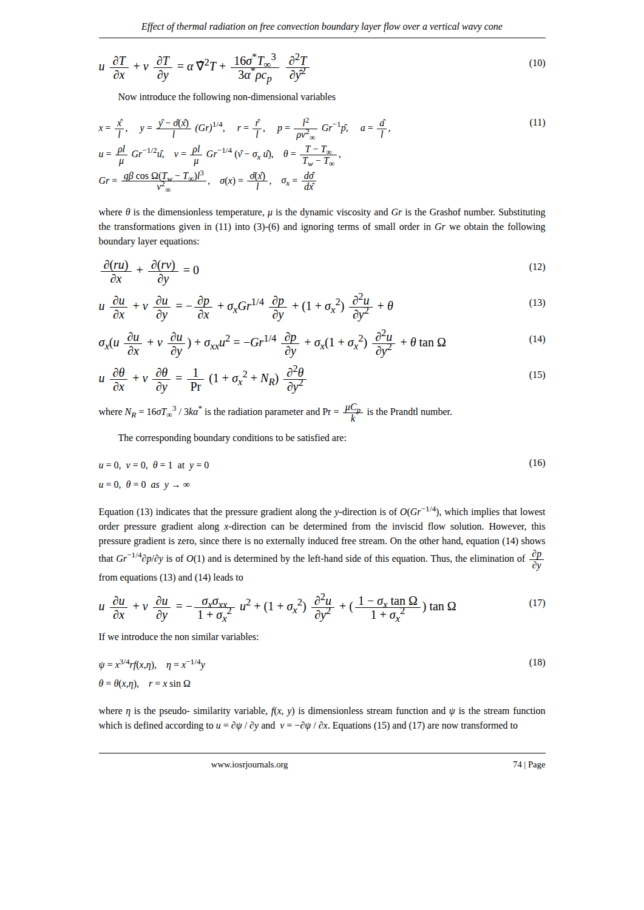Effect of thermal radiation on free convection boundary layer flow over a vertical wavy cone
u ∂T∂x + v ∂T∂y = α ∇̂2T + 16σ*T∞33α*ρcp ∂2T∂ŷ2
(10)
Now introduce the following non-dimensional variables
x = x̂l, y = ŷ − σ̂(x̂) l (Gr)1/4, r = r̂l, p = l2 ρv2∞ Gr−1p̂, a = âl,
u = ρl μ Gr−1/2û, v = ρl μ Gr−1/4 (v̂ − σx û), θ = T − T∞Tw − T∞,
Gr = gβ cos Ω(Tw − T∞)l3 v2∞, σ(x) = σ̂(x̂) l, σx = dσ̂dx̂
(11)
where θ is the dimensionless temperature, μ is the dynamic viscosity and Gr is the Grashof number. Substituting the transformations given in (11) into (3)-(6) and ignoring terms of small order in Gr we obtain the following boundary layer equations:
∂(ru)∂x + ∂(rv)∂y = 0
(12)
u ∂u∂x + v ∂u∂y = −∂p∂x + σxGr1/4 ∂p∂y + (1 + σx2) ∂2u∂y2 + θ
(13)
σx(u ∂u∂x + v ∂u∂y) + σxxu2 = −Gr1/4 ∂p∂y + σx(1 + σx2) ∂2u∂y2 + θ tan Ω
(14)
u ∂θ∂x + v ∂θ∂y = 1 Pr (1 + σx2 + NR) ∂2θ∂y2
(15)
where NR = 16σT∞3 / 3kα* is the radiation parameter and Pr = μCp k is the Prandtl number.
The corresponding boundary conditions to be satisfied are:
u = 0, v = 0, θ = 1 at y = 0
u = 0, θ = 0 as y → ∞
(16)
Equation (13) indicates that the pressure gradient along the y-direction is of O(Gr−1/4), which implies that lowest order pressure gradient along x-direction can be determined from the inviscid flow solution. However, this pressure gradient is zero, since there is no externally induced free stream. On the other hand, equation (14) shows that Gr−1/4∂p/∂y is of O(1) and is determined by the left-hand side of this equation. Thus, the elimination of ∂p∂y from equations (13) and (14) leads to
u ∂u∂x + v ∂u∂y = −σxσxx 1 + σx2 u2 + (1 + σx2) ∂2u∂y2 + (1 − σx tan Ω 1 + σx2) tan Ω
(17)
If we introduce the non similar variables:
ψ = x3/4rf(x,η), η = x−1/4y
θ = θ(x,η), r = x sin Ω
(18)
where η is the pseudo- similarity variable, f(x, y) is dimensionless stream function and ψ is the stream function which is defined according to u = ∂ψ / ∂y and v = −∂ψ / ∂x. Equations (15) and (17) are now transformed to
www.iosrjournals.org 74 | Page